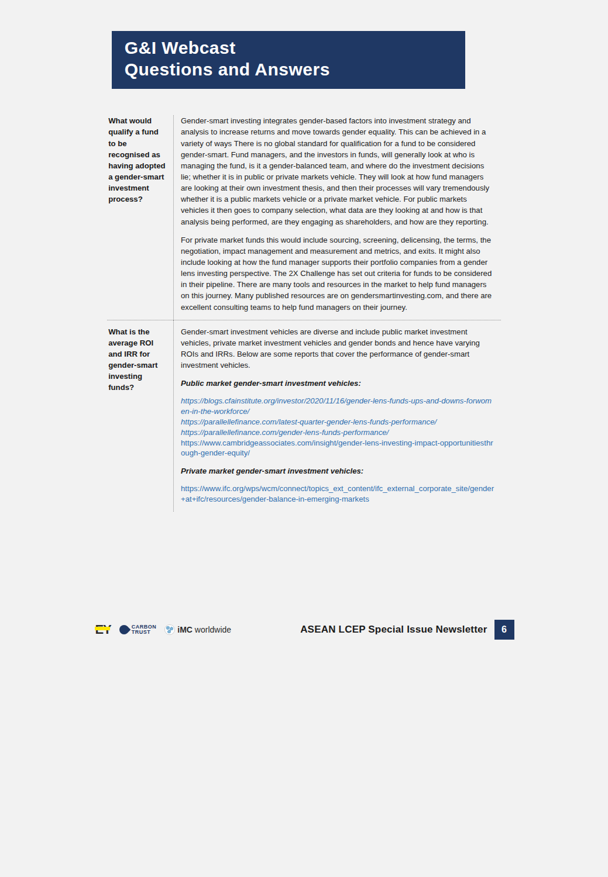G&I Webcast
Questions and Answers
| What would qualify a fund to be recognised as having adopted a gender-smart investment process? | Gender-smart investing integrates gender-based factors into investment strategy and analysis to increase returns and move towards gender equality. This can be achieved in a variety of ways There is no global standard for qualification for a fund to be considered gender-smart. Fund managers, and the investors in funds, will generally look at who is managing the fund, is it a gender-balanced team, and where do the investment decisions lie; whether it is in public or private markets vehicle. They will look at how fund managers are looking at their own investment thesis, and then their processes will vary tremendously whether it is a public markets vehicle or a private market vehicle. For public markets vehicles it then goes to company selection, what data are they looking at and how is that analysis being performed, are they engaging as shareholders, and how are they reporting. For private market funds this would include sourcing, screening, delicensing, the terms, the negotiation, impact management and measurement and metrics, and exits. It might also include looking at how the fund manager supports their portfolio companies from a gender lens investing perspective. The 2X Challenge has set out criteria for funds to be considered in their pipeline. There are many tools and resources in the market to help fund managers on this journey. Many published resources are on gendersmartinvesting.com, and there are excellent consulting teams to help fund managers on their journey. |
| What is the average ROI and IRR for gender-smart investing funds? | Gender-smart investment vehicles are diverse and include public market investment vehicles, private market investment vehicles and gender bonds and hence have varying ROIs and IRRs. Below are some reports that cover the performance of gender-smart investment vehicles. Public market gender-smart investment vehicles: https://blogs.cfainstitute.org/investor/2020/11/16/gender-lens-funds-ups-and-downs-forwomen-in-the-workforce/ https://parallellefinance.com/latest-quarter-gender-lens-funds-performance/ https://parallellefinance.com/gender-lens-funds-performance/ https://www.cambridgeassociates.com/insight/gender-lens-investing-impact-opportunitiesthrough-gender-equity/ Private market gender-smart investment vehicles: https://www.ifc.org/wps/wcm/connect/topics_ext_content/ifc_external_corporate_site/gender+at+ifc/resources/gender-balance-in-emerging-markets |
EY
CARBON
TRUST
iMC worldwide
ASEAN LCEP Special Issue Newsletter
6